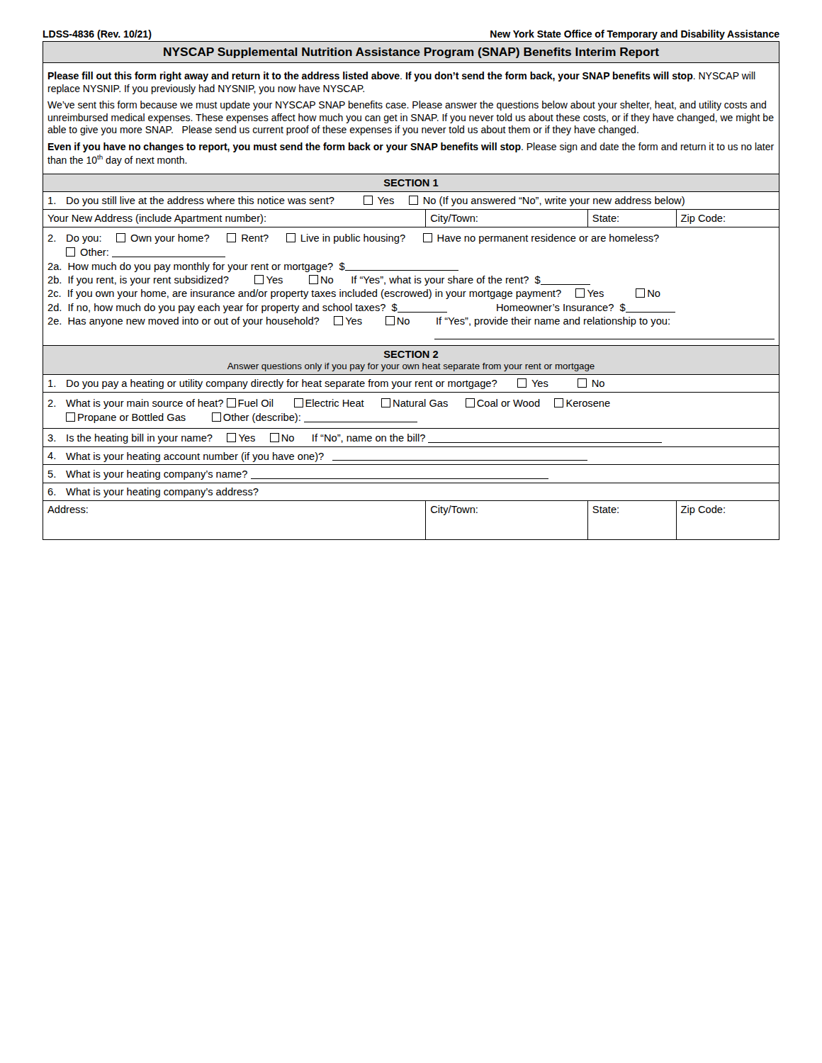LDSS-4836 (Rev. 10/21)
New York State Office of Temporary and Disability Assistance
| NYSCAP Supplemental Nutrition Assistance Program (SNAP) Benefits Interim Report |
| Please fill out this form right away and return it to the address listed above . If you don’t send the form back, your SNAP benefits will stop . NYSCAP will replace NYSNIP. If you previously had NYSNIP, you now have NYSCAP. We’ve sent this form because we must update your NYSCAP SNAP benefits case. Please answer the questions below about your shelter, heat, and utility costs and unreimbursed medical expenses. These expenses affect how much you can get in SNAP. If you never told us about these costs, or if they have changed, we might be able to give you more SNAP. Please send us current proof of these expenses if you never told us about them or if they have changed. Even if you have no changes to report, you must send the form back or your SNAP benefits will stop . Please sign and date the form and return it to us no later than the 10 th day of next month. |
| SECTION 1 |
| 1. Do you still live at the address where this notice was sent? Yes No (If you answered “No”, write your new address below) |
| Your New Address (include Apartment number): | City/Town: | State: | Zip Code: |
| 2. Do you: Own your home? Rent? Live in public housing? Have no permanent residence or are homeless? Other: 2a. How much do you pay monthly for your rent or mortgage? $ 2b. If you rent, is your rent subsidized? Yes No If “Yes”, what is your share of the rent? $ 2c. If you own your home, are insurance and/or property taxes included (escrowed) in your mortgage payment? Yes No 2d. If no, how much do you pay each year for property and school taxes? $ Homeowner’s Insurance? $ 2e. Has anyone new moved into or out of your household? Yes No If “Yes”, provide their name and relationship to you: |
| SECTION 2 Answer questions only if you pay for your own heat separate from your rent or mortgage |
| 1. Do you pay a heating or utility company directly for heat separate from your rent or mortgage? Yes No |
| 2. What is your main source of heat? Fuel Oil Electric Heat Natural Gas Coal or Wood Kerosene Propane or Bottled Gas Other (describe): |
| 3. Is the heating bill in your name? Yes No If “No”, name on the bill? |
| 4. What is your heating account number (if you have one)? |
| 5. What is your heating company’s name? |
| 6. What is your heating company’s address? |
| Address: | City/Town: | State: | Zip Code: |